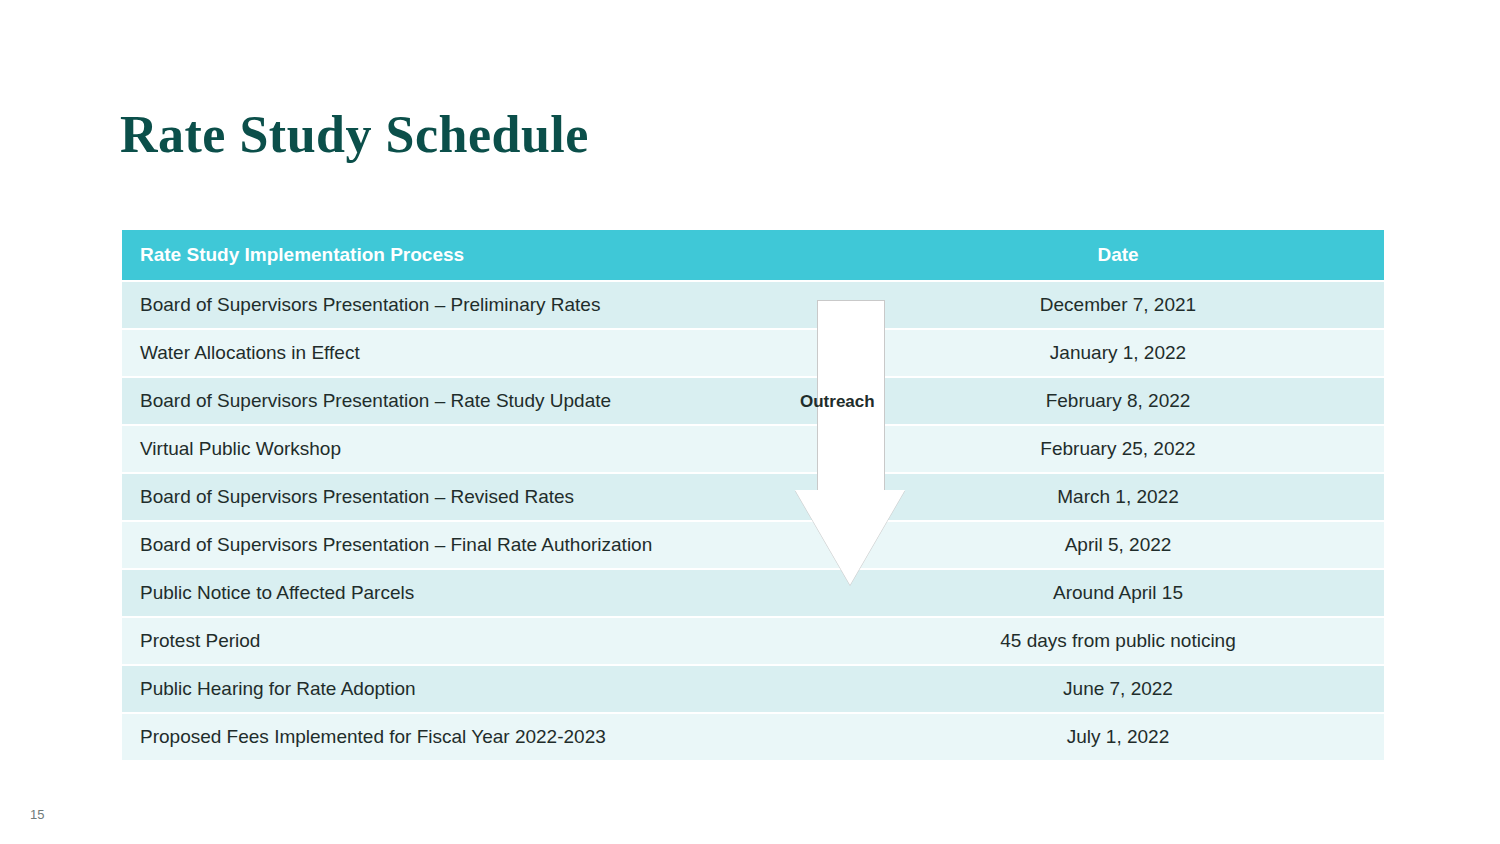Rate Study Schedule
| Rate Study Implementation Process | Date |
| --- | --- |
| Board of Supervisors Presentation – Preliminary Rates | December 7, 2021 |
| Water Allocations in Effect | January 1, 2022 |
| Board of Supervisors Presentation – Rate Study Update | February 8, 2022 |
| Virtual Public Workshop | February 25, 2022 |
| Board of Supervisors Presentation – Revised Rates | March 1, 2022 |
| Board of Supervisors Presentation – Final Rate Authorization | April 5, 2022 |
| Public Notice to Affected Parcels | Around April 15 |
| Protest Period | 45 days from public noticing |
| Public Hearing for Rate Adoption | June 7, 2022 |
| Proposed Fees Implemented for Fiscal Year 2022-2023 | July 1, 2022 |
Outreach
15